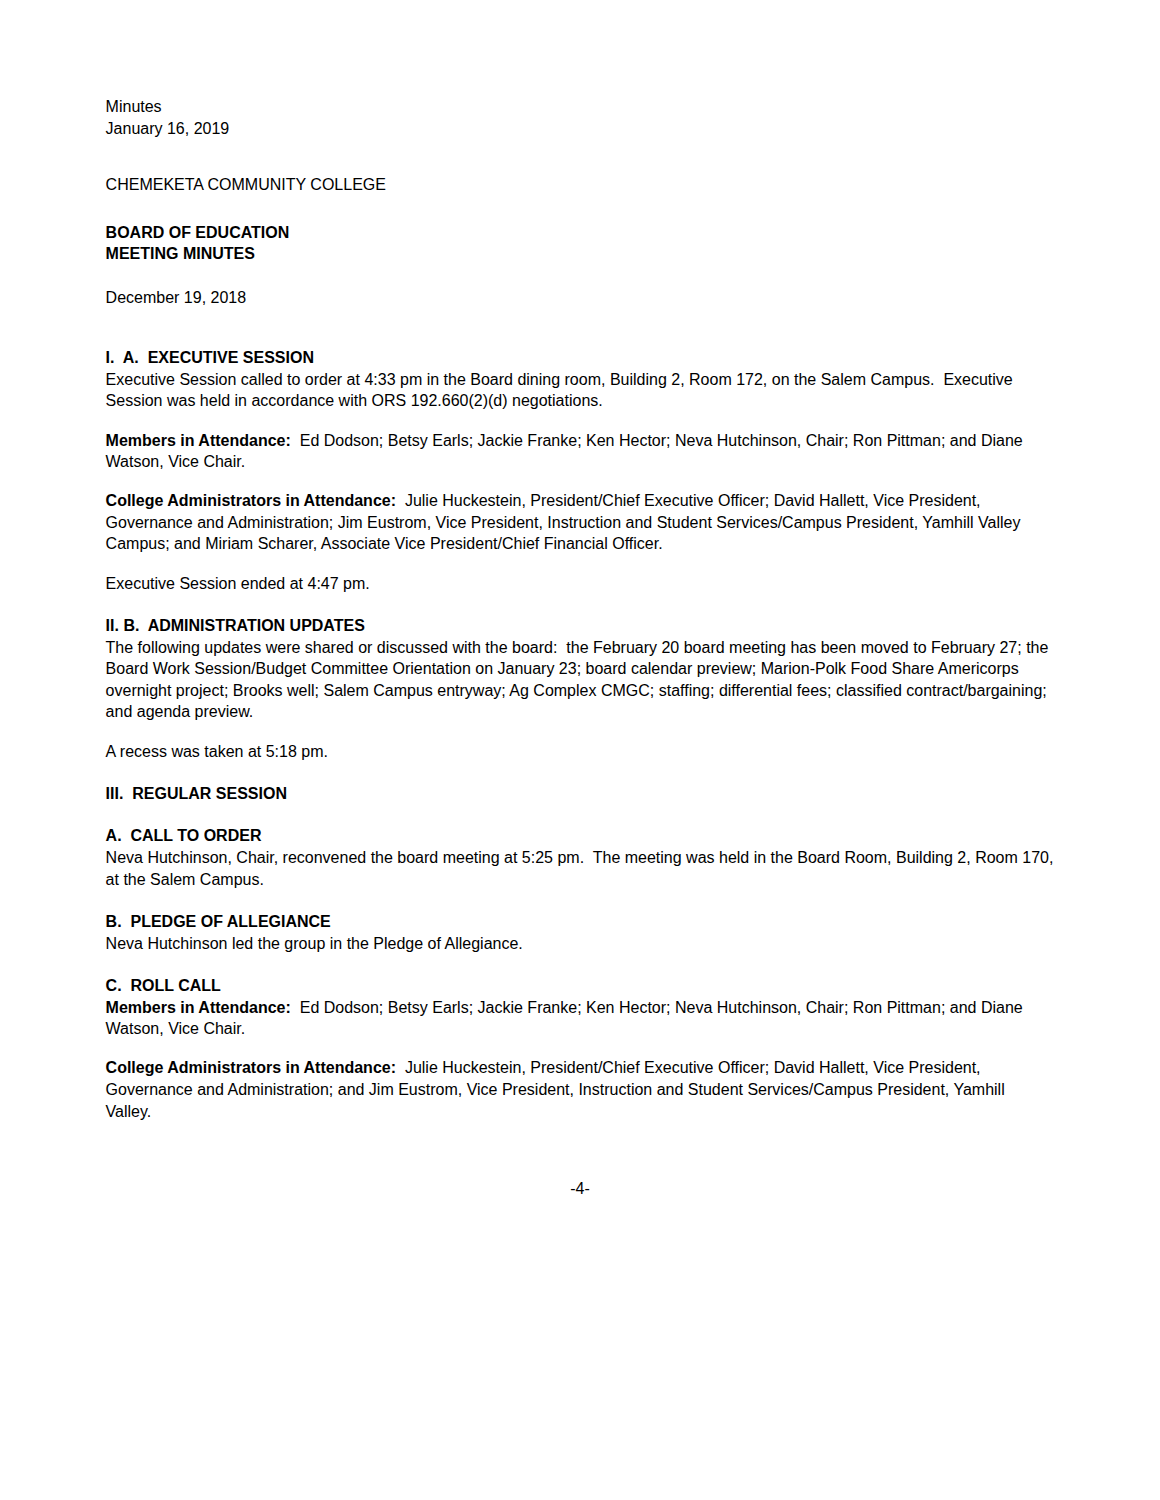Minutes
January 16, 2019
CHEMEKETA COMMUNITY COLLEGE
BOARD OF EDUCATION
MEETING MINUTES
December 19, 2018
I. A. EXECUTIVE SESSION
Executive Session called to order at 4:33 pm in the Board dining room, Building 2, Room 172, on the Salem Campus. Executive Session was held in accordance with ORS 192.660(2)(d) negotiations.
Members in Attendance: Ed Dodson; Betsy Earls; Jackie Franke; Ken Hector; Neva Hutchinson, Chair; Ron Pittman; and Diane Watson, Vice Chair.
College Administrators in Attendance: Julie Huckestein, President/Chief Executive Officer; David Hallett, Vice President, Governance and Administration; Jim Eustrom, Vice President, Instruction and Student Services/Campus President, Yamhill Valley Campus; and Miriam Scharer, Associate Vice President/Chief Financial Officer.
Executive Session ended at 4:47 pm.
II. B. ADMINISTRATION UPDATES
The following updates were shared or discussed with the board: the February 20 board meeting has been moved to February 27; the Board Work Session/Budget Committee Orientation on January 23; board calendar preview; Marion-Polk Food Share Americorps overnight project; Brooks well; Salem Campus entryway; Ag Complex CMGC; staffing; differential fees; classified contract/bargaining; and agenda preview.
A recess was taken at 5:18 pm.
III. REGULAR SESSION
A. CALL TO ORDER
Neva Hutchinson, Chair, reconvened the board meeting at 5:25 pm. The meeting was held in the Board Room, Building 2, Room 170, at the Salem Campus.
B. PLEDGE OF ALLEGIANCE
Neva Hutchinson led the group in the Pledge of Allegiance.
C. ROLL CALL
Members in Attendance: Ed Dodson; Betsy Earls; Jackie Franke; Ken Hector; Neva Hutchinson, Chair; Ron Pittman; and Diane Watson, Vice Chair.
College Administrators in Attendance: Julie Huckestein, President/Chief Executive Officer; David Hallett, Vice President, Governance and Administration; and Jim Eustrom, Vice President, Instruction and Student Services/Campus President, Yamhill Valley.
-4-